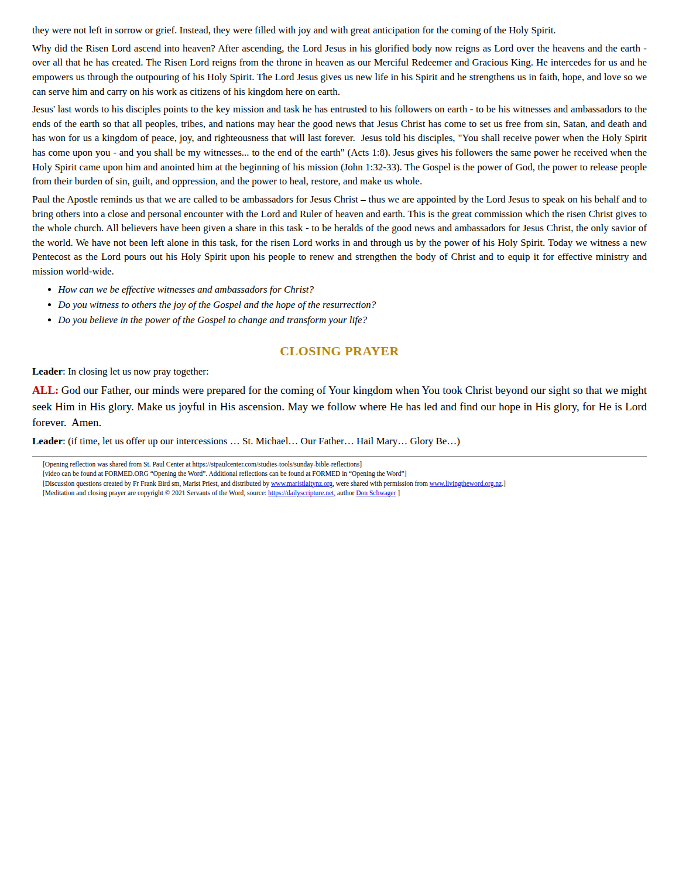they were not left in sorrow or grief. Instead, they were filled with joy and with great anticipation for the coming of the Holy Spirit.
Why did the Risen Lord ascend into heaven? After ascending, the Lord Jesus in his glorified body now reigns as Lord over the heavens and the earth - over all that he has created. The Risen Lord reigns from the throne in heaven as our Merciful Redeemer and Gracious King. He intercedes for us and he empowers us through the outpouring of his Holy Spirit. The Lord Jesus gives us new life in his Spirit and he strengthens us in faith, hope, and love so we can serve him and carry on his work as citizens of his kingdom here on earth.
Jesus' last words to his disciples points to the key mission and task he has entrusted to his followers on earth - to be his witnesses and ambassadors to the ends of the earth so that all peoples, tribes, and nations may hear the good news that Jesus Christ has come to set us free from sin, Satan, and death and has won for us a kingdom of peace, joy, and righteousness that will last forever. Jesus told his disciples, "You shall receive power when the Holy Spirit has come upon you - and you shall be my witnesses... to the end of the earth" (Acts 1:8). Jesus gives his followers the same power he received when the Holy Spirit came upon him and anointed him at the beginning of his mission (John 1:32-33). The Gospel is the power of God, the power to release people from their burden of sin, guilt, and oppression, and the power to heal, restore, and make us whole.
Paul the Apostle reminds us that we are called to be ambassadors for Jesus Christ – thus we are appointed by the Lord Jesus to speak on his behalf and to bring others into a close and personal encounter with the Lord and Ruler of heaven and earth. This is the great commission which the risen Christ gives to the whole church. All believers have been given a share in this task - to be heralds of the good news and ambassadors for Jesus Christ, the only savior of the world. We have not been left alone in this task, for the risen Lord works in and through us by the power of his Holy Spirit. Today we witness a new Pentecost as the Lord pours out his Holy Spirit upon his people to renew and strengthen the body of Christ and to equip it for effective ministry and mission world-wide.
How can we be effective witnesses and ambassadors for Christ?
Do you witness to others the joy of the Gospel and the hope of the resurrection?
Do you believe in the power of the Gospel to change and transform your life?
CLOSING PRAYER
Leader: In closing let us now pray together:
ALL: God our Father, our minds were prepared for the coming of Your kingdom when You took Christ beyond our sight so that we might seek Him in His glory. Make us joyful in His ascension. May we follow where He has led and find our hope in His glory, for He is Lord forever. Amen.
Leader: (if time, let us offer up our intercessions … St. Michael… Our Father… Hail Mary… Glory Be…)
[Opening reflection was shared from St. Paul Center at https://stpaulcenter.com/studies-tools/sunday-bible-reflections]
[video can be found at FORMED.ORG “Opening the Word”. Additional reflections can be found at FORMED in “Opening the Word”]
[Discussion questions created by Fr Frank Bird sm, Marist Priest, and distributed by www.maristlaitynz.org, were shared with permission from www.livingtheword.org.nz.]
[Meditation and closing prayer are copyright © 2021 Servants of the Word, source: https://dailyscripture.net, author Don Schwager ]